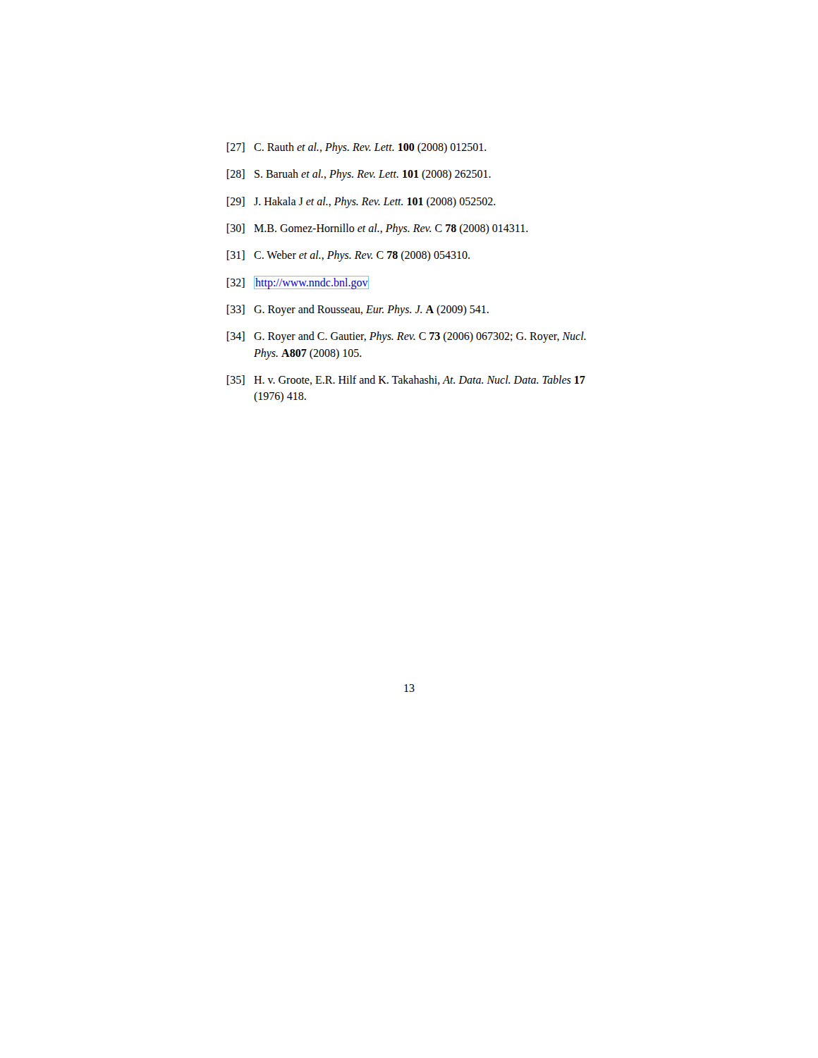[27] C. Rauth et al., Phys. Rev. Lett. 100 (2008) 012501.
[28] S. Baruah et al., Phys. Rev. Lett. 101 (2008) 262501.
[29] J. Hakala J et al., Phys. Rev. Lett. 101 (2008) 052502.
[30] M.B. Gomez-Hornillo et al., Phys. Rev. C 78 (2008) 014311.
[31] C. Weber et al., Phys. Rev. C 78 (2008) 054310.
[32] http://www.nndc.bnl.gov
[33] G. Royer and Rousseau, Eur. Phys. J. A (2009) 541.
[34] G. Royer and C. Gautier, Phys. Rev. C 73 (2006) 067302; G. Royer, Nucl. Phys. A807 (2008) 105.
[35] H. v. Groote, E.R. Hilf and K. Takahashi, At. Data. Nucl. Data. Tables 17 (1976) 418.
13